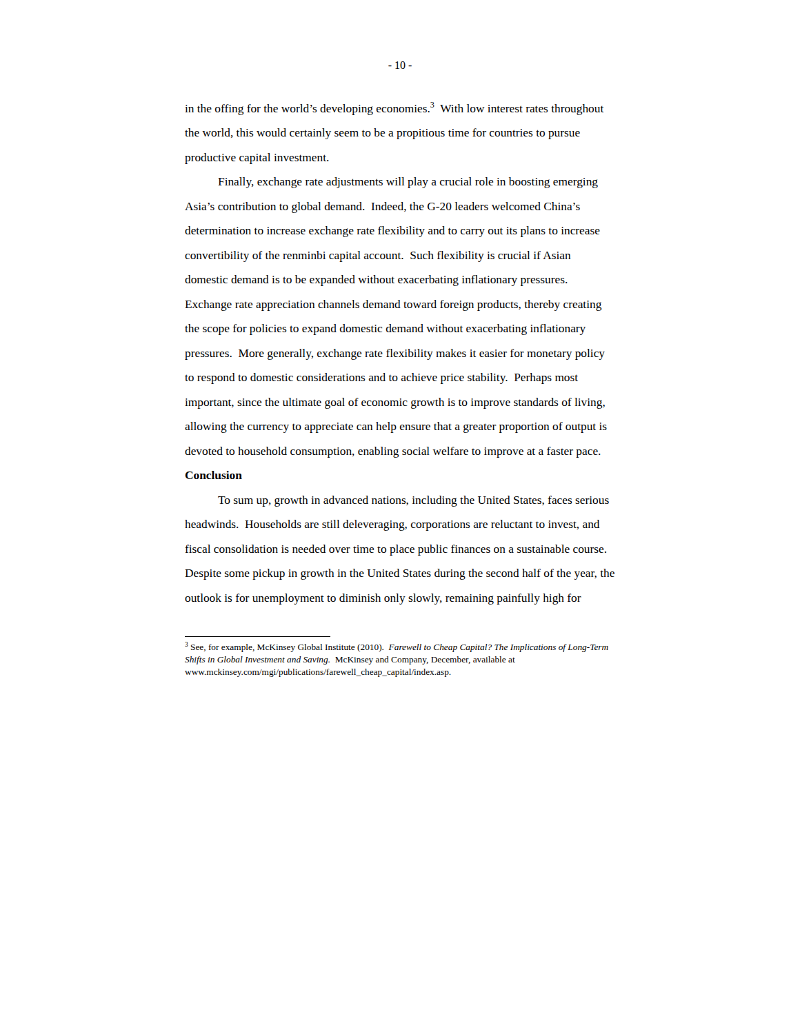- 10 -
in the offing for the world’s developing economies.3 With low interest rates throughout the world, this would certainly seem to be a propitious time for countries to pursue productive capital investment.
Finally, exchange rate adjustments will play a crucial role in boosting emerging Asia’s contribution to global demand. Indeed, the G-20 leaders welcomed China’s determination to increase exchange rate flexibility and to carry out its plans to increase convertibility of the renminbi capital account. Such flexibility is crucial if Asian domestic demand is to be expanded without exacerbating inflationary pressures. Exchange rate appreciation channels demand toward foreign products, thereby creating the scope for policies to expand domestic demand without exacerbating inflationary pressures. More generally, exchange rate flexibility makes it easier for monetary policy to respond to domestic considerations and to achieve price stability. Perhaps most important, since the ultimate goal of economic growth is to improve standards of living, allowing the currency to appreciate can help ensure that a greater proportion of output is devoted to household consumption, enabling social welfare to improve at a faster pace.
Conclusion
To sum up, growth in advanced nations, including the United States, faces serious headwinds. Households are still deleveraging, corporations are reluctant to invest, and fiscal consolidation is needed over time to place public finances on a sustainable course. Despite some pickup in growth in the United States during the second half of the year, the outlook is for unemployment to diminish only slowly, remaining painfully high for
3 See, for example, McKinsey Global Institute (2010). Farewell to Cheap Capital? The Implications of Long-Term Shifts in Global Investment and Saving. McKinsey and Company, December, available at www.mckinsey.com/mgi/publications/farewell_cheap_capital/index.asp.